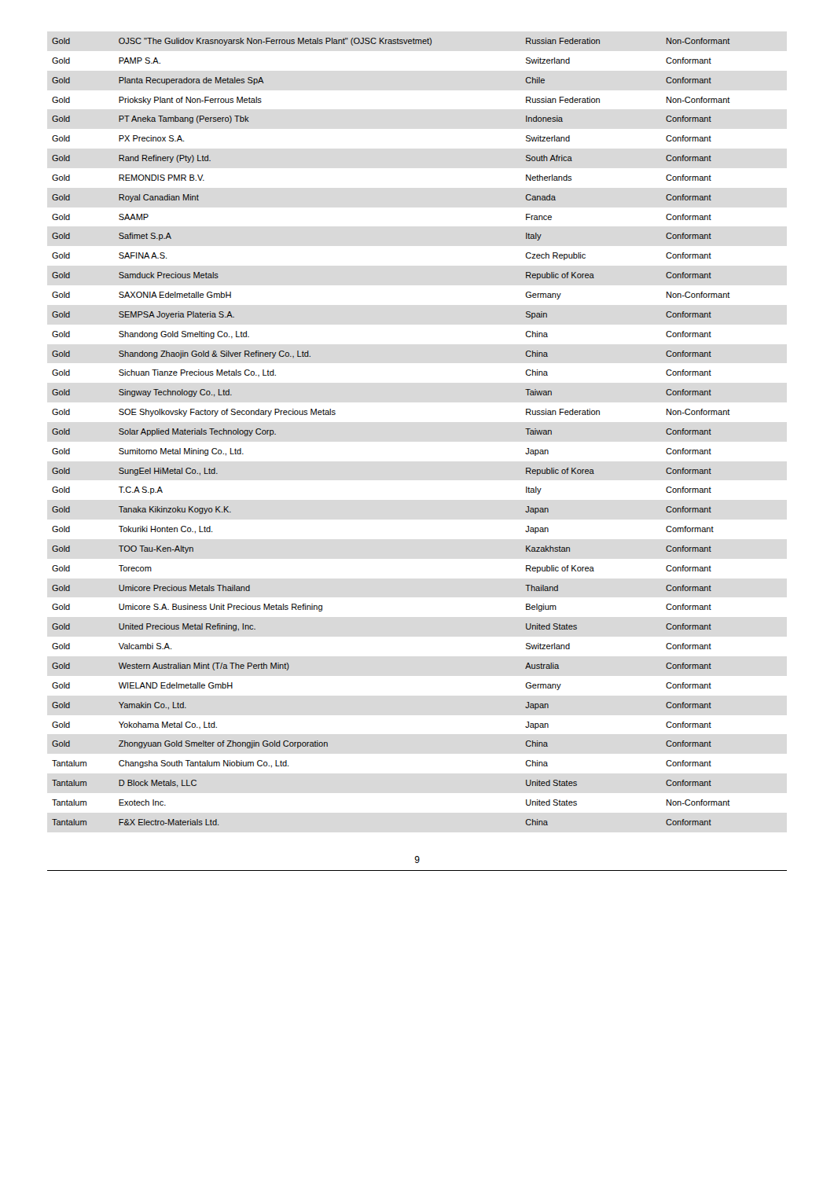| Gold | OJSC "The Gulidov Krasnoyarsk Non-Ferrous Metals Plant" (OJSC Krastsvetmet) | Russian Federation | Non-Conformant |
| Gold | PAMP S.A. | Switzerland | Conformant |
| Gold | Planta Recuperadora de Metales SpA | Chile | Conformant |
| Gold | Prioksky Plant of Non-Ferrous Metals | Russian Federation | Non-Conformant |
| Gold | PT Aneka Tambang (Persero) Tbk | Indonesia | Conformant |
| Gold | PX Precinox S.A. | Switzerland | Conformant |
| Gold | Rand Refinery (Pty) Ltd. | South Africa | Conformant |
| Gold | REMONDIS PMR B.V. | Netherlands | Conformant |
| Gold | Royal Canadian Mint | Canada | Conformant |
| Gold | SAAMP | France | Conformant |
| Gold | Safimet S.p.A | Italy | Conformant |
| Gold | SAFINA A.S. | Czech Republic | Conformant |
| Gold | Samduck Precious Metals | Republic of Korea | Conformant |
| Gold | SAXONIA Edelmetalle GmbH | Germany | Non-Conformant |
| Gold | SEMPSA Joyeria Plateria S.A. | Spain | Conformant |
| Gold | Shandong Gold Smelting Co., Ltd. | China | Conformant |
| Gold | Shandong Zhaojin Gold & Silver Refinery Co., Ltd. | China | Conformant |
| Gold | Sichuan Tianze Precious Metals Co., Ltd. | China | Conformant |
| Gold | Singway Technology Co., Ltd. | Taiwan | Conformant |
| Gold | SOE Shyolkovsky Factory of Secondary Precious Metals | Russian Federation | Non-Conformant |
| Gold | Solar Applied Materials Technology Corp. | Taiwan | Conformant |
| Gold | Sumitomo Metal Mining Co., Ltd. | Japan | Conformant |
| Gold | SungEel HiMetal Co., Ltd. | Republic of Korea | Conformant |
| Gold | T.C.A S.p.A | Italy | Conformant |
| Gold | Tanaka Kikinzoku Kogyo K.K. | Japan | Conformant |
| Gold | Tokuriki Honten Co., Ltd. | Japan | Comformant |
| Gold | TOO Tau-Ken-Altyn | Kazakhstan | Conformant |
| Gold | Torecom | Republic of Korea | Conformant |
| Gold | Umicore Precious Metals Thailand | Thailand | Conformant |
| Gold | Umicore S.A. Business Unit Precious Metals Refining | Belgium | Conformant |
| Gold | United Precious Metal Refining, Inc. | United States | Conformant |
| Gold | Valcambi S.A. | Switzerland | Conformant |
| Gold | Western Australian Mint (T/a The Perth Mint) | Australia | Conformant |
| Gold | WIELAND Edelmetalle GmbH | Germany | Conformant |
| Gold | Yamakin Co., Ltd. | Japan | Conformant |
| Gold | Yokohama Metal Co., Ltd. | Japan | Conformant |
| Gold | Zhongyuan Gold Smelter of Zhongjin Gold Corporation | China | Conformant |
| Tantalum | Changsha South Tantalum Niobium Co., Ltd. | China | Conformant |
| Tantalum | D Block Metals, LLC | United States | Conformant |
| Tantalum | Exotech Inc. | United States | Non-Conformant |
| Tantalum | F&X Electro-Materials Ltd. | China | Conformant |
9